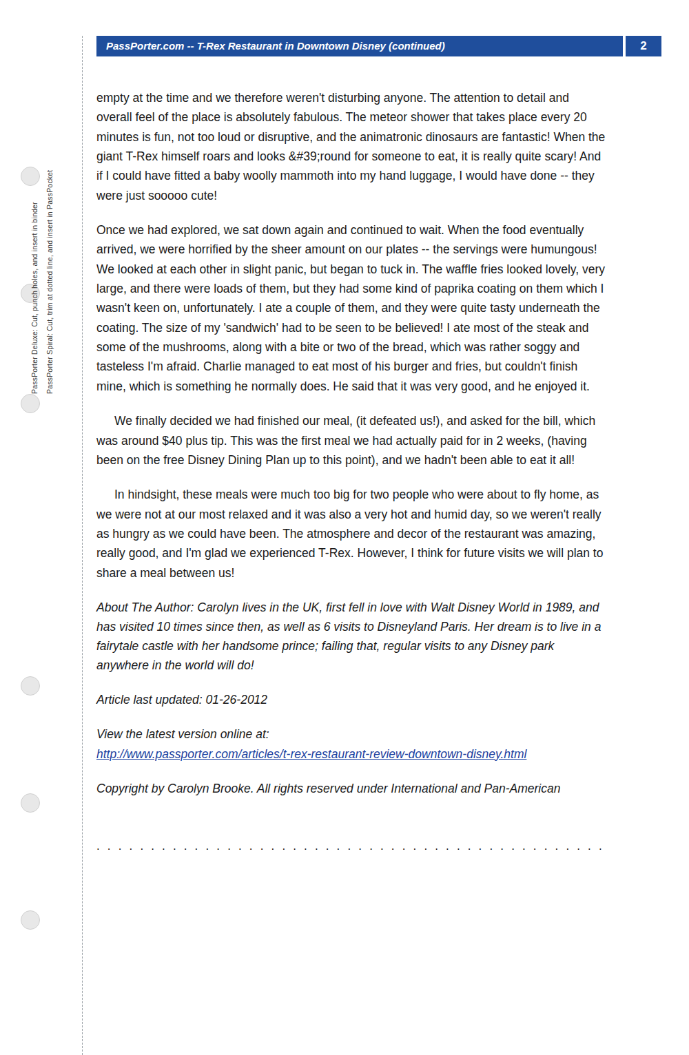PassPorter Deluxe: Cut, punch holes, and insert in binder
PassPorter Spiral: Cut, trim at dotted line, and insert in PassPocket
PassPorter.com -- T-Rex Restaurant in Downtown Disney (continued)
2
empty at the time and we therefore weren't disturbing anyone. The attention to detail and overall feel of the place is absolutely fabulous. The meteor shower that takes place every 20 minutes is fun, not too loud or disruptive, and the animatronic dinosaurs are fantastic! When the giant T-Rex himself roars and looks &#39;round for someone to eat, it is really quite scary! And if I could have fitted a baby woolly mammoth into my hand luggage, I would have done -- they were just sooooo cute!
Once we had explored, we sat down again and continued to wait. When the food eventually arrived, we were horrified by the sheer amount on our plates -- the servings were humungous! We looked at each other in slight panic, but began to tuck in. The waffle fries looked lovely, very large, and there were loads of them, but they had some kind of paprika coating on them which I wasn't keen on, unfortunately. I ate a couple of them, and they were quite tasty underneath the coating. The size of my 'sandwich' had to be seen to be believed! I ate most of the steak and some of the mushrooms, along with a bite or two of the bread, which was rather soggy and tasteless I'm afraid. Charlie managed to eat most of his burger and fries, but couldn't finish mine, which is something he normally does. He said that it was very good, and he enjoyed it.
We finally decided we had finished our meal, (it defeated us!), and asked for the bill, which was around $40 plus tip. This was the first meal we had actually paid for in 2 weeks, (having been on the free Disney Dining Plan up to this point), and we hadn't been able to eat it all!
In hindsight, these meals were much too big for two people who were about to fly home, as we were not at our most relaxed and it was also a very hot and humid day, so we weren't really as hungry as we could have been. The atmosphere and decor of the restaurant was amazing, really good, and I'm glad we experienced T-Rex. However, I think for future visits we will plan to share a meal between us!
About The Author: Carolyn lives in the UK, first fell in love with Walt Disney World in 1989, and has visited 10 times since then, as well as 6 visits to Disneyland Paris. Her dream is to live in a fairytale castle with her handsome prince; failing that, regular visits to any Disney park anywhere in the world will do!
Article last updated: 01-26-2012
View the latest version online at:
http://www.passporter.com/articles/t-rex-restaurant-review-downtown-disney.html
Copyright by Carolyn Brooke. All rights reserved under International and Pan-American
. . . . . . . . . . . . . . . . . . . . . . . . . . . . . . . . . . . . . . . . . . . . . . . . . . . . . . . . . . . . . . . . . . . .